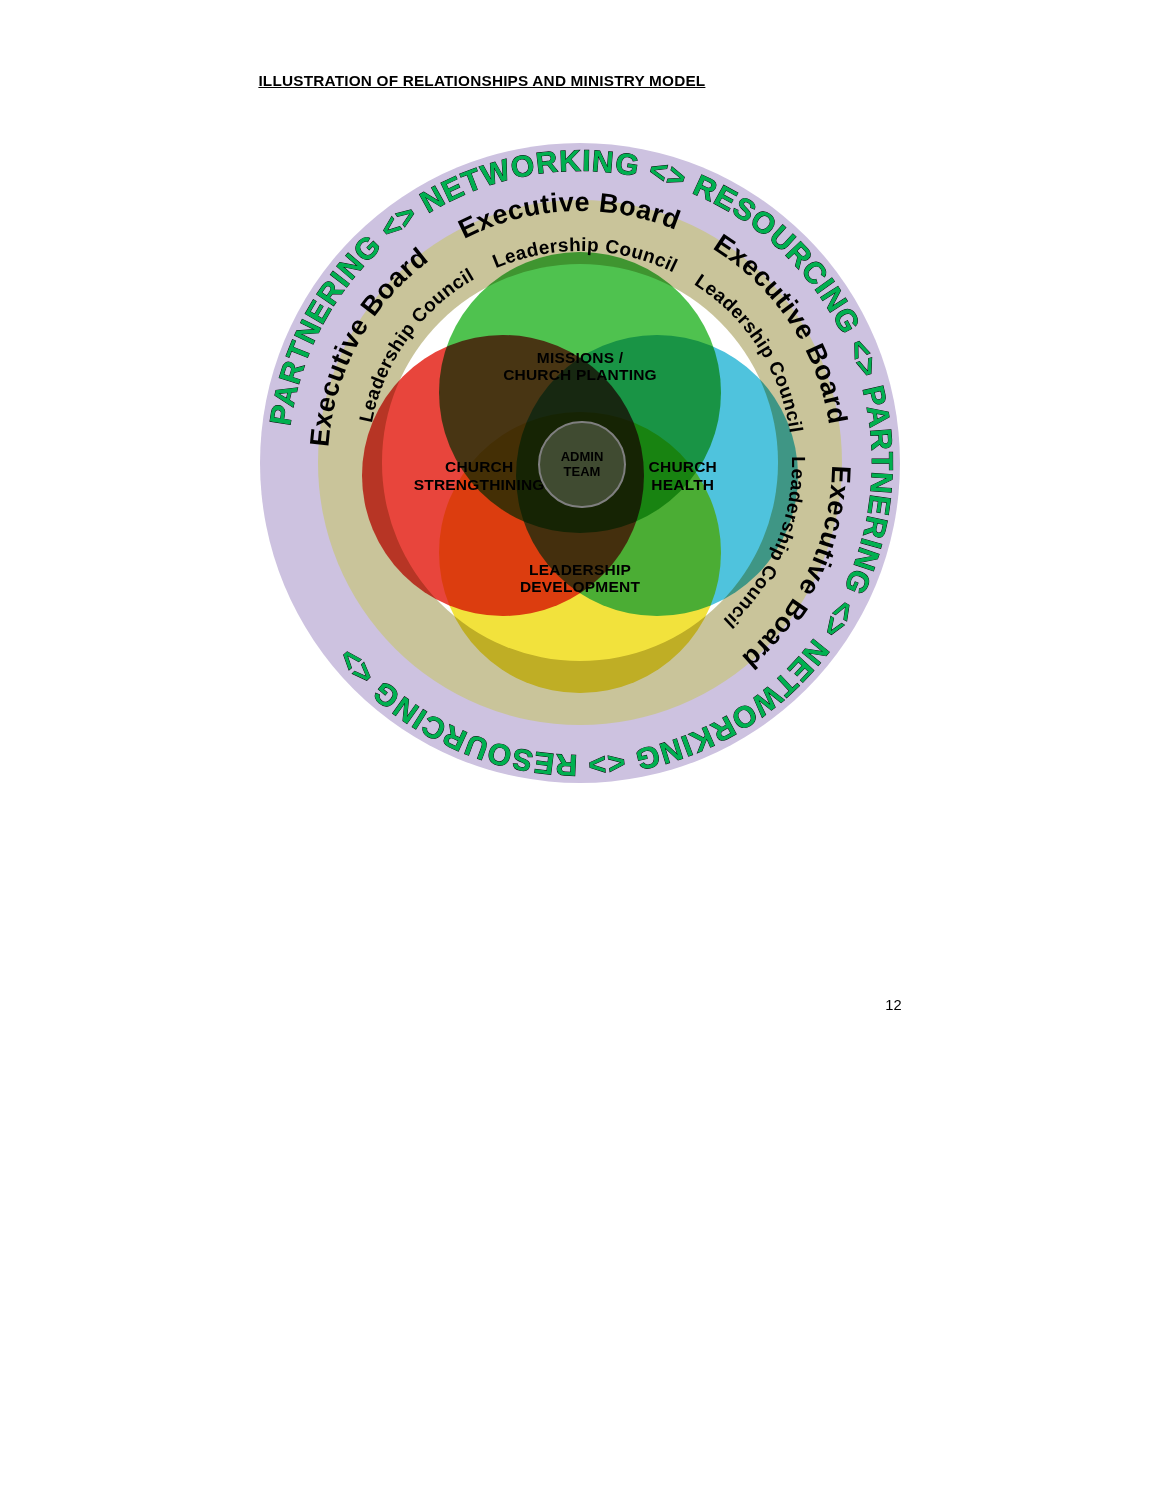Illustration of Relationships and Ministry Model
MISSIONS /
CHURCH PLANTING
CHURCH
HEALTH
LEADERSHIP
DEVELOPMENT
CHURCH
STRENGTHINING
ADMIN
TEAM
PARTNERING <> NETWORKING <> RESOURCING <> PARTNERING <> NETWORKING <> RESOURCING <> Executive Board Executive Board Executive Board Executive Board Leadership Council Leadership Council Leadership Council Leadership Council
12